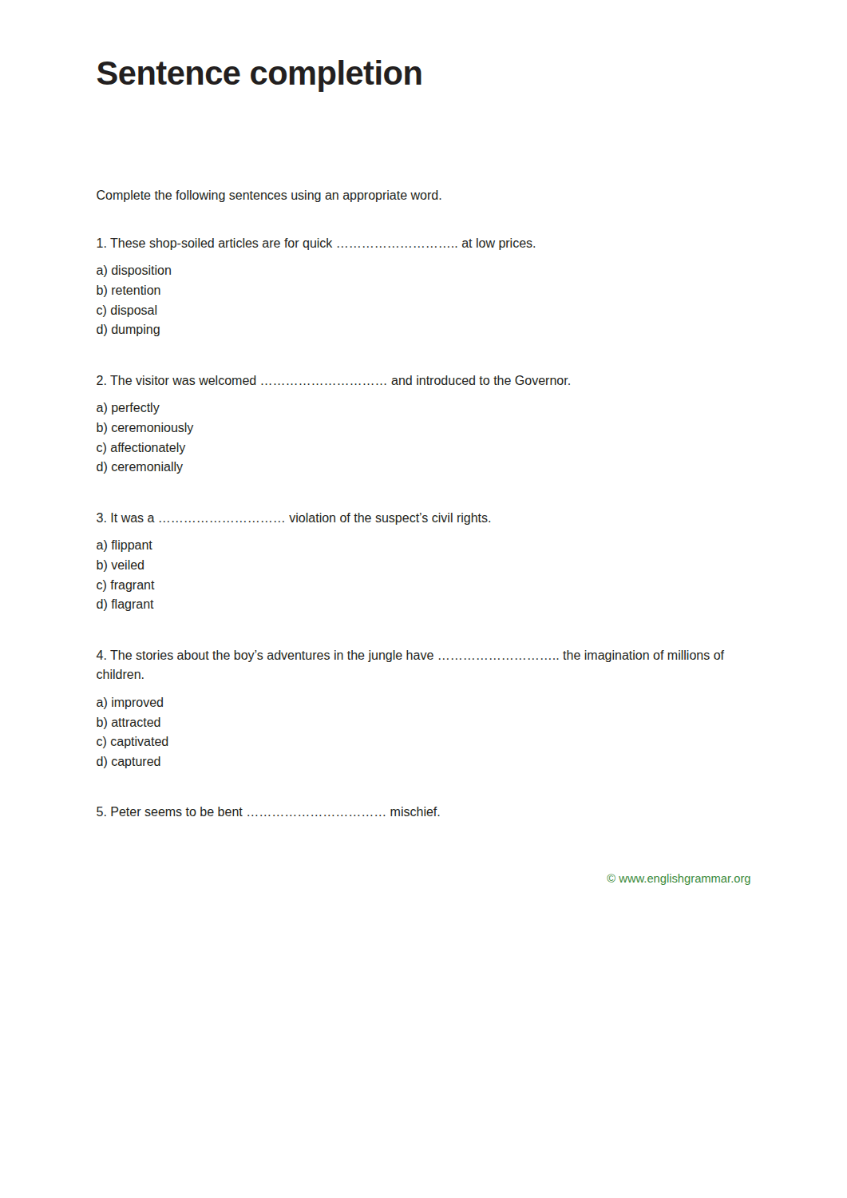Sentence completion
Complete the following sentences using an appropriate word.
1. These shop-soiled articles are for quick ……………………….. at low prices.
a) disposition
b) retention
c) disposal
d) dumping
2. The visitor was welcomed ………………………… and introduced to the Governor.
a) perfectly
b) ceremoniously
c) affectionately
d) ceremonially
3. It was a ………………………… violation of the suspect’s civil rights.
a) flippant
b) veiled
c) fragrant
d) flagrant
4. The stories about the boy’s adventures in the jungle have ……………………….. the imagination of millions of children.
a) improved
b) attracted
c) captivated
d) captured
5. Peter seems to be bent …………………………… mischief.
© www.englishgrammar.org